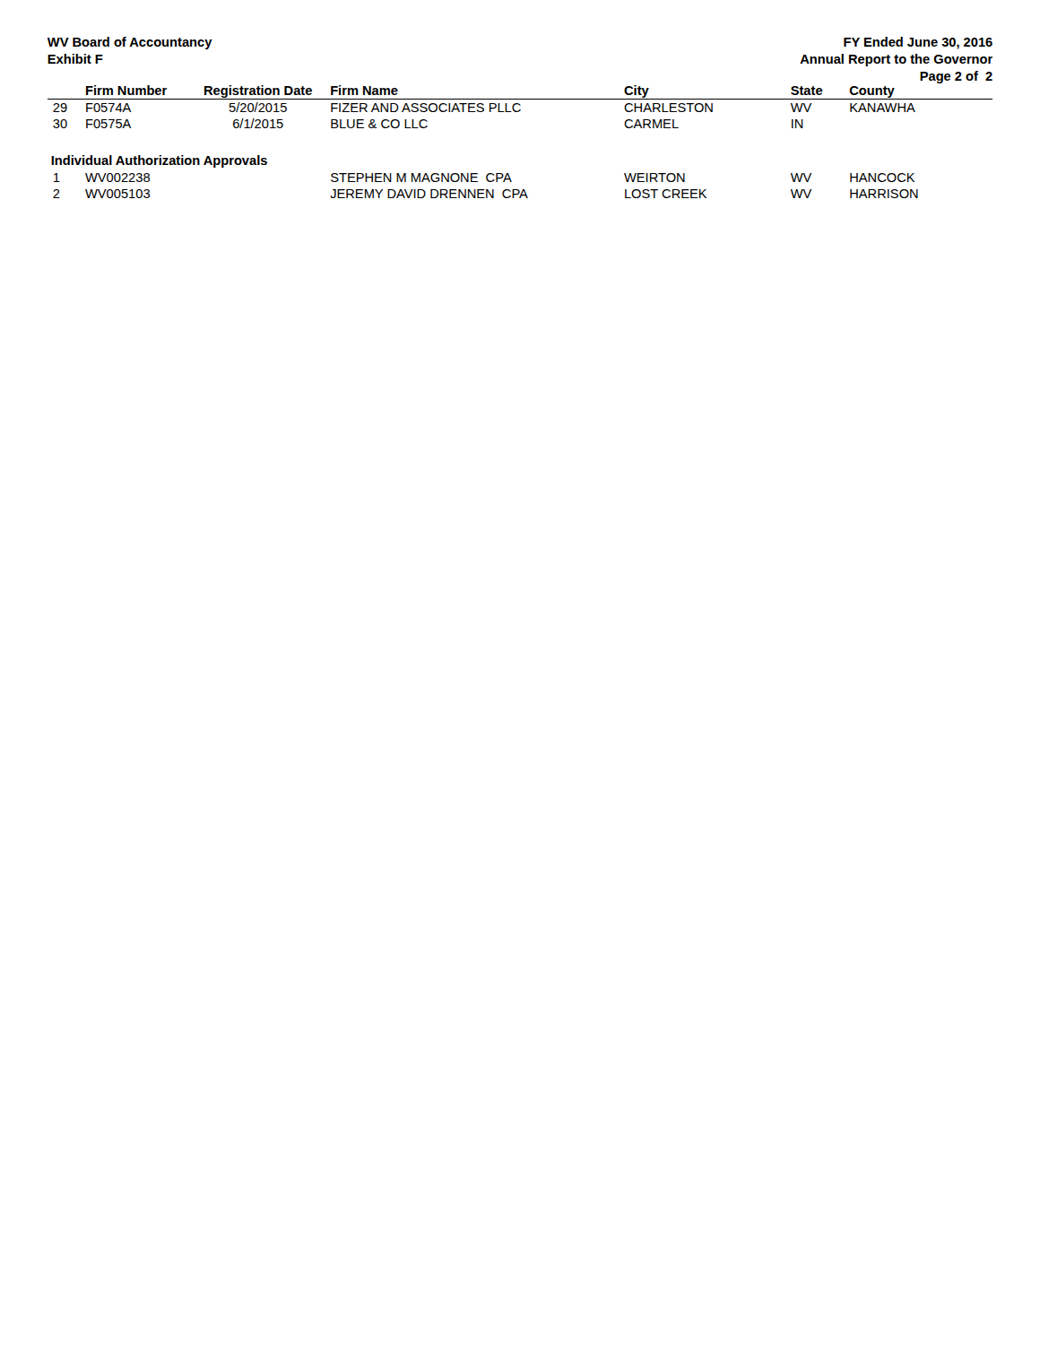WV Board of Accountancy
Exhibit F
FY Ended June 30, 2016
Annual Report to the Governor
Page 2 of 2
| | Firm Number | Registration Date | Firm Name | City | State | County |
| --- | --- | --- | --- | --- | --- | --- |
| 29 | F0574A | 5/20/2015 | FIZER AND ASSOCIATES PLLC | CHARLESTON | WV | KANAWHA |
| 30 | F0575A | 6/1/2015 | BLUE & CO LLC | CARMEL | IN | |
| Individual Authorization Approvals |
| 1 | WV002238 | | STEPHEN M MAGNONE CPA | WEIRTON | WV | HANCOCK |
| 2 | WV005103 | | JEREMY DAVID DRENNEN CPA | LOST CREEK | WV | HARRISON |